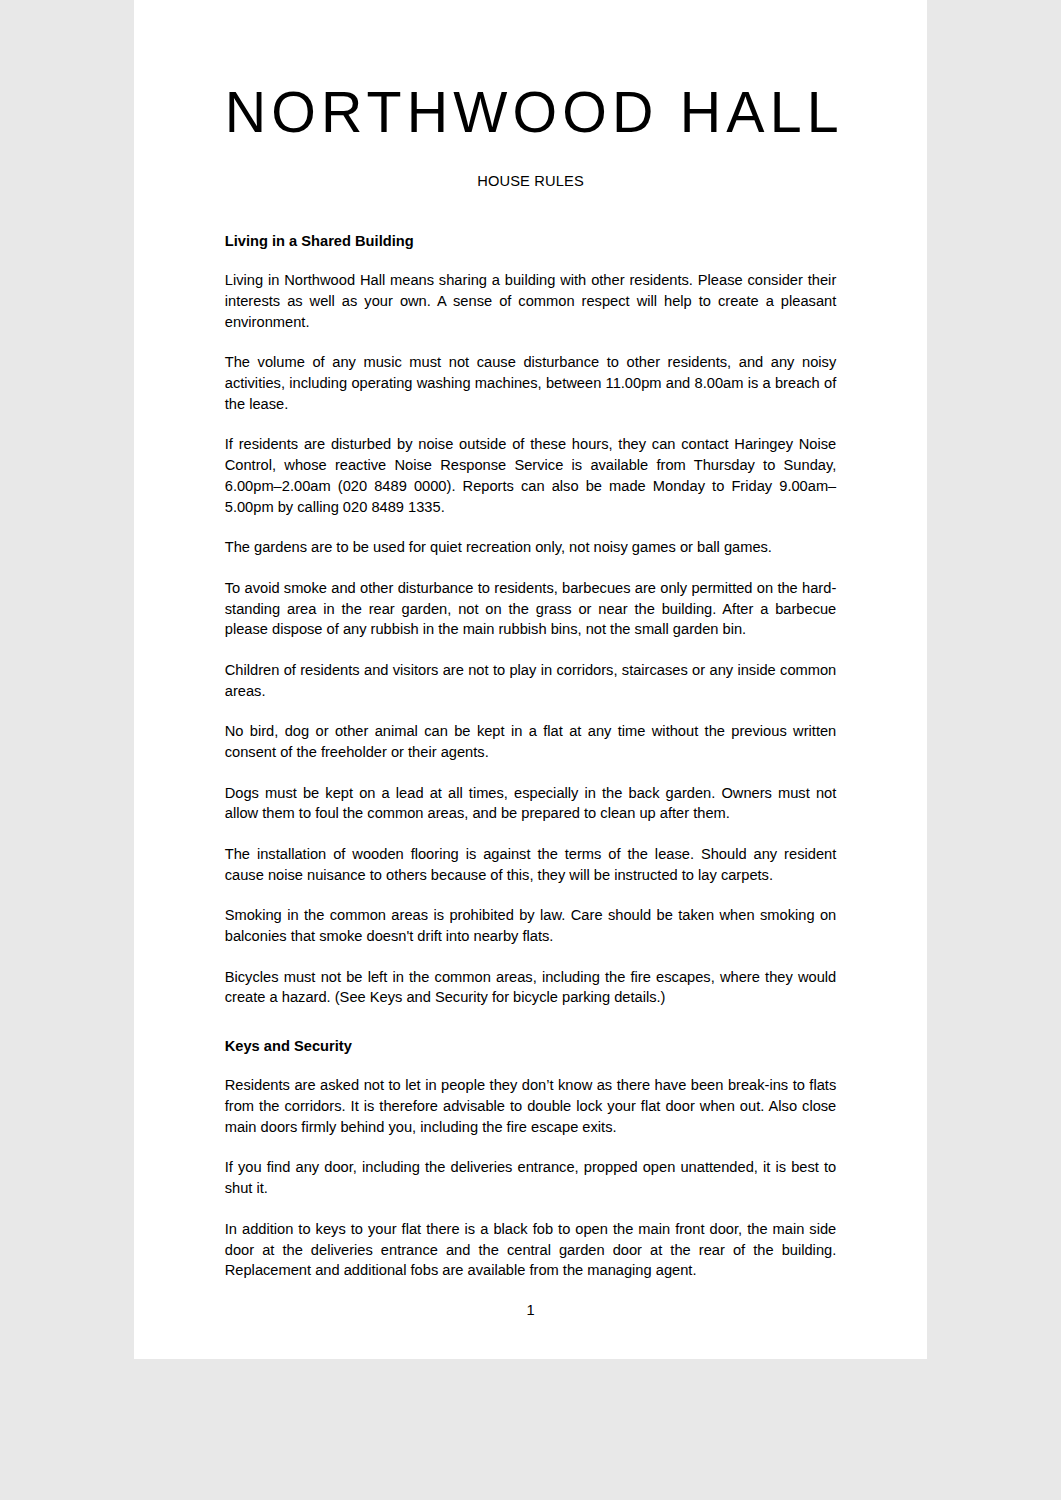NORTHWOOD HALL
HOUSE RULES
Living in a Shared Building
Living in Northwood Hall means sharing a building with other residents. Please consider their interests as well as your own. A sense of common respect will help to create a pleasant environment.
The volume of any music must not cause disturbance to other residents, and any noisy activities, including operating washing machines, between 11.00pm and 8.00am is a breach of the lease.
If residents are disturbed by noise outside of these hours, they can contact Haringey Noise Control, whose reactive Noise Response Service is available from Thursday to Sunday, 6.00pm–2.00am (020 8489 0000). Reports can also be made Monday to Friday 9.00am–5.00pm by calling 020 8489 1335.
The gardens are to be used for quiet recreation only, not noisy games or ball games.
To avoid smoke and other disturbance to residents, barbecues are only permitted on the hard-standing area in the rear garden, not on the grass or near the building. After a barbecue please dispose of any rubbish in the main rubbish bins, not the small garden bin.
Children of residents and visitors are not to play in corridors, staircases or any inside common areas.
No bird, dog or other animal can be kept in a flat at any time without the previous written consent of the freeholder or their agents.
Dogs must be kept on a lead at all times, especially in the back garden. Owners must not allow them to foul the common areas, and be prepared to clean up after them.
The installation of wooden flooring is against the terms of the lease. Should any resident cause noise nuisance to others because of this, they will be instructed to lay carpets.
Smoking in the common areas is prohibited by law. Care should be taken when smoking on balconies that smoke doesn't drift into nearby flats.
Bicycles must not be left in the common areas, including the fire escapes, where they would create a hazard. (See Keys and Security for bicycle parking details.)
Keys and Security
Residents are asked not to let in people they don’t know as there have been break-ins to flats from the corridors. It is therefore advisable to double lock your flat door when out. Also close main doors firmly behind you, including the fire escape exits.
If you find any door, including the deliveries entrance, propped open unattended, it is best to shut it.
In addition to keys to your flat there is a black fob to open the main front door, the main side door at the deliveries entrance and the central garden door at the rear of the building. Replacement and additional fobs are available from the managing agent.
1